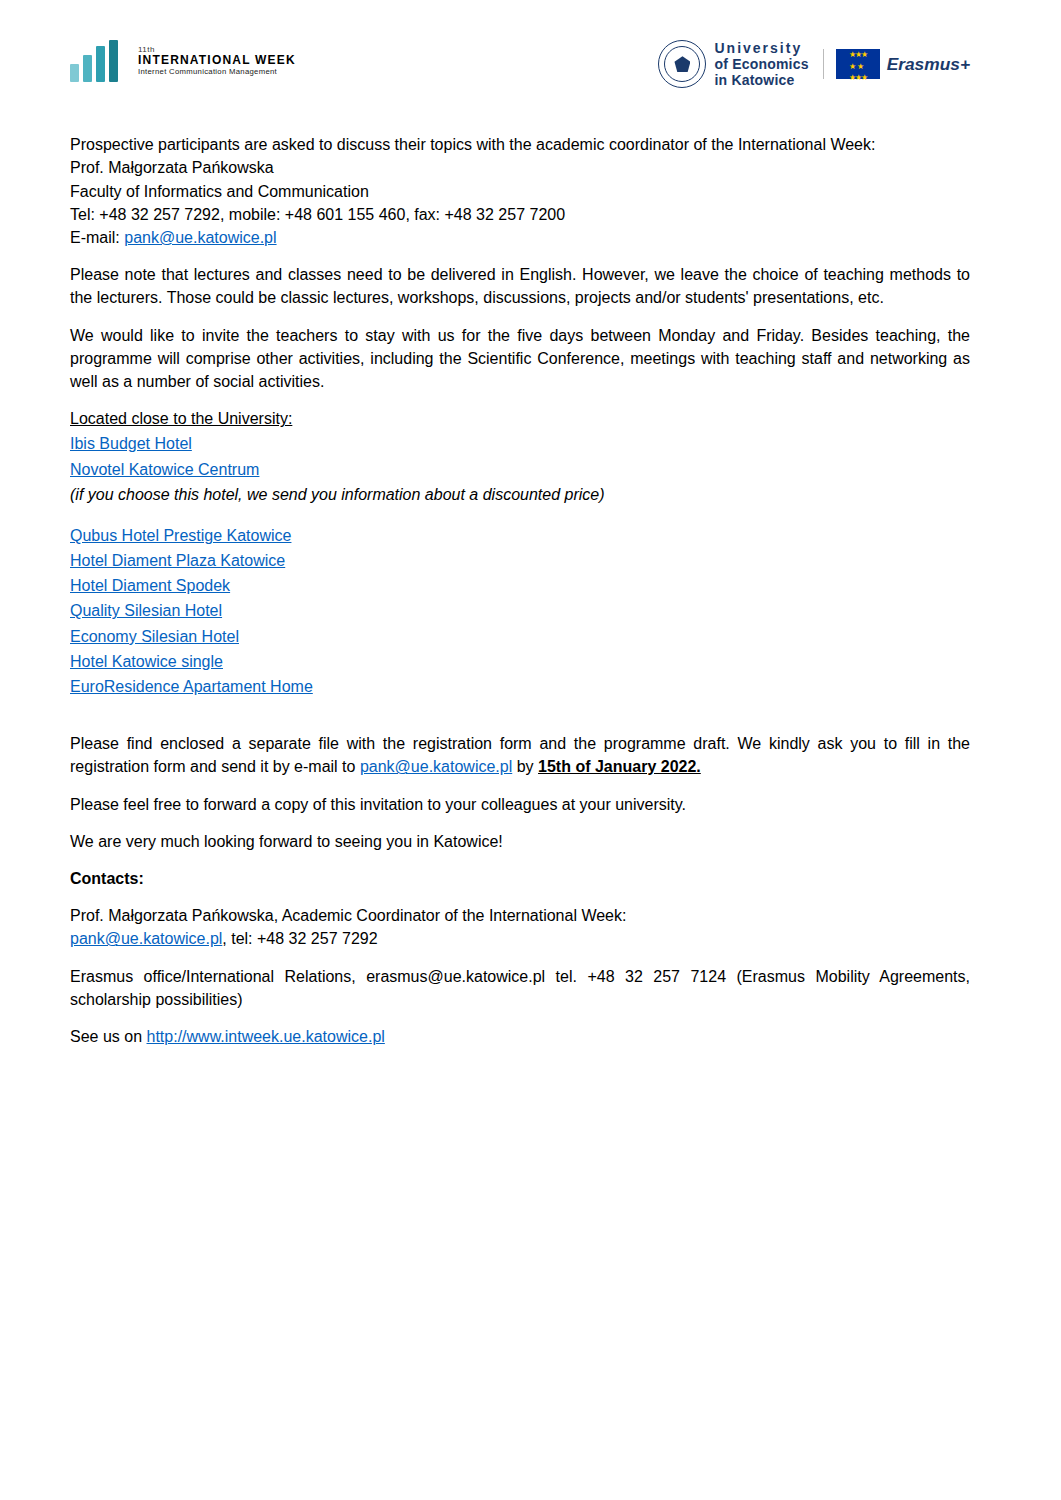11th
INTERNATIONAL WEEK
Internet Communication Management
University
of Economics
in Katowice
★★★
★ ★
★★★
Erasmus+
Prospective participants are asked to discuss their topics with the academic coordinator of the International Week:
Prof. Małgorzata Pańkowska
Faculty of Informatics and Communication
Tel: +48 32 257 7292, mobile: +48 601 155 460, fax: +48 32 257 7200
E-mail: pank@ue.katowice.pl
Please note that lectures and classes need to be delivered in English. However, we leave the choice of teaching methods to the lecturers. Those could be classic lectures, workshops, discussions, projects and/or students' presentations, etc.
We would like to invite the teachers to stay with us for the five days between Monday and Friday. Besides teaching, the programme will comprise other activities, including the Scientific Conference, meetings with teaching staff and networking as well as a number of social activities.
Located close to the University:
Ibis Budget Hotel
Novotel Katowice Centrum
(if you choose this hotel, we send you information about a discounted price)
Qubus Hotel Prestige Katowice
Hotel Diament Plaza Katowice
Hotel Diament Spodek
Quality Silesian Hotel
Economy Silesian Hotel
Hotel Katowice single
EuroResidence Apartament Home
Please find enclosed a separate file with the registration form and the programme draft. We kindly ask you to fill in the registration form and send it by e-mail to pank@ue.katowice.pl by 15th of January 2022.
Please feel free to forward a copy of this invitation to your colleagues at your university.
We are very much looking forward to seeing you in Katowice!
Contacts:
Prof. Małgorzata Pańkowska, Academic Coordinator of the International Week:
pank@ue.katowice.pl, tel: +48 32 257 7292
Erasmus office/International Relations, erasmus@ue.katowice.pl tel. +48 32 257 7124 (Erasmus Mobility Agreements, scholarship possibilities)
See us on http://www.intweek.ue.katowice.pl